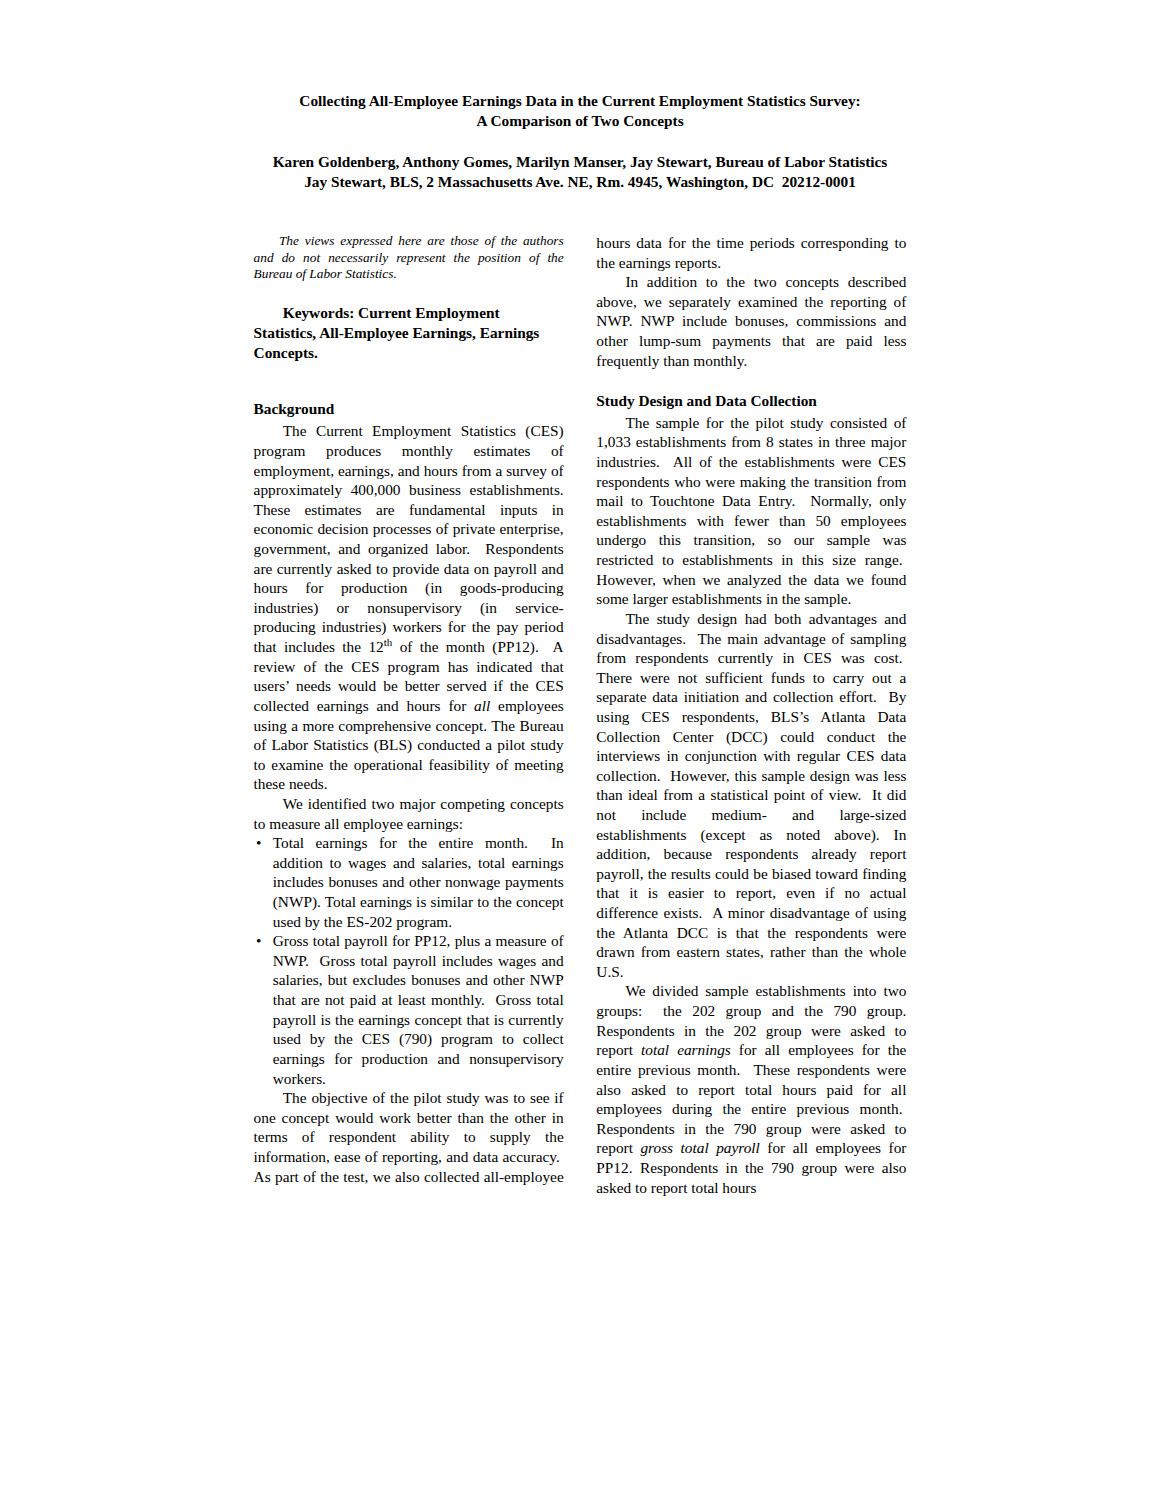Collecting All-Employee Earnings Data in the Current Employment Statistics Survey:
A Comparison of Two Concepts
Karen Goldenberg, Anthony Gomes, Marilyn Manser, Jay Stewart, Bureau of Labor Statistics
Jay Stewart, BLS, 2 Massachusetts Ave. NE, Rm. 4945, Washington, DC 20212-0001
The views expressed here are those of the authors and do not necessarily represent the position of the Bureau of Labor Statistics.
Keywords: Current Employment Statistics, All-Employee Earnings, Earnings Concepts.
Background
The Current Employment Statistics (CES) program produces monthly estimates of employment, earnings, and hours from a survey of approximately 400,000 business establishments. These estimates are fundamental inputs in economic decision processes of private enterprise, government, and organized labor. Respondents are currently asked to provide data on payroll and hours for production (in goods-producing industries) or nonsupervisory (in service-producing industries) workers for the pay period that includes the 12th of the month (PP12). A review of the CES program has indicated that users’ needs would be better served if the CES collected earnings and hours for all employees using a more comprehensive concept. The Bureau of Labor Statistics (BLS) conducted a pilot study to examine the operational feasibility of meeting these needs.
We identified two major competing concepts to measure all employee earnings:
Total earnings for the entire month. In addition to wages and salaries, total earnings includes bonuses and other nonwage payments (NWP). Total earnings is similar to the concept used by the ES-202 program.
Gross total payroll for PP12, plus a measure of NWP. Gross total payroll includes wages and salaries, but excludes bonuses and other NWP that are not paid at least monthly. Gross total payroll is the earnings concept that is currently used by the CES (790) program to collect earnings for production and nonsupervisory workers.
The objective of the pilot study was to see if one concept would work better than the other in terms of respondent ability to supply the information, ease of reporting, and data accuracy. As part of the test, we also collected all-employee hours data for the time periods corresponding to the earnings reports.
In addition to the two concepts described above, we separately examined the reporting of NWP. NWP include bonuses, commissions and other lump-sum payments that are paid less frequently than monthly.
Study Design and Data Collection
The sample for the pilot study consisted of 1,033 establishments from 8 states in three major industries. All of the establishments were CES respondents who were making the transition from mail to Touchtone Data Entry. Normally, only establishments with fewer than 50 employees undergo this transition, so our sample was restricted to establishments in this size range. However, when we analyzed the data we found some larger establishments in the sample.
The study design had both advantages and disadvantages. The main advantage of sampling from respondents currently in CES was cost. There were not sufficient funds to carry out a separate data initiation and collection effort. By using CES respondents, BLS’s Atlanta Data Collection Center (DCC) could conduct the interviews in conjunction with regular CES data collection. However, this sample design was less than ideal from a statistical point of view. It did not include medium- and large-sized establishments (except as noted above). In addition, because respondents already report payroll, the results could be biased toward finding that it is easier to report, even if no actual difference exists. A minor disadvantage of using the Atlanta DCC is that the respondents were drawn from eastern states, rather than the whole U.S.
We divided sample establishments into two groups: the 202 group and the 790 group. Respondents in the 202 group were asked to report total earnings for all employees for the entire previous month. These respondents were also asked to report total hours paid for all employees during the entire previous month. Respondents in the 790 group were asked to report gross total payroll for all employees for PP12. Respondents in the 790 group were also asked to report total hours